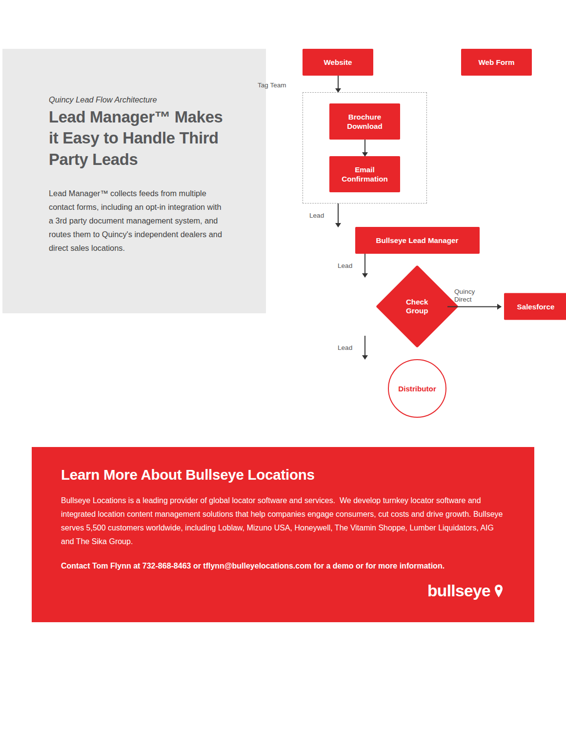Quincy Lead Flow Architecture
Lead Manager™ Makes it Easy to Handle Third Party Leads
Lead Manager™ collects feeds from multiple contact forms, including an opt-in integration with a 3rd party document management system, and routes them to Quincy's independent dealers and direct sales locations.
Website
Web Form
Tag Team
Brochure
Download
Email
Confirmation
Lead
Bullseye Lead Manager
Lead
Check
Group
Quincy
Direct
Salesforce
Lead
Distributor
Learn More About Bullseye Locations
Bullseye Locations is a leading provider of global locator software and services. We develop turnkey locator software and integrated location content management solutions that help companies engage consumers, cut costs and drive growth. Bullseye serves 5,500 customers worldwide, including Loblaw, Mizuno USA, Honeywell, The Vitamin Shoppe, Lumber Liquidators, AIG and The Sika Group.
Contact Tom Flynn at 732-868-8463 or tflynn@bulleyelocations.com for a demo or for more information.
bullseye